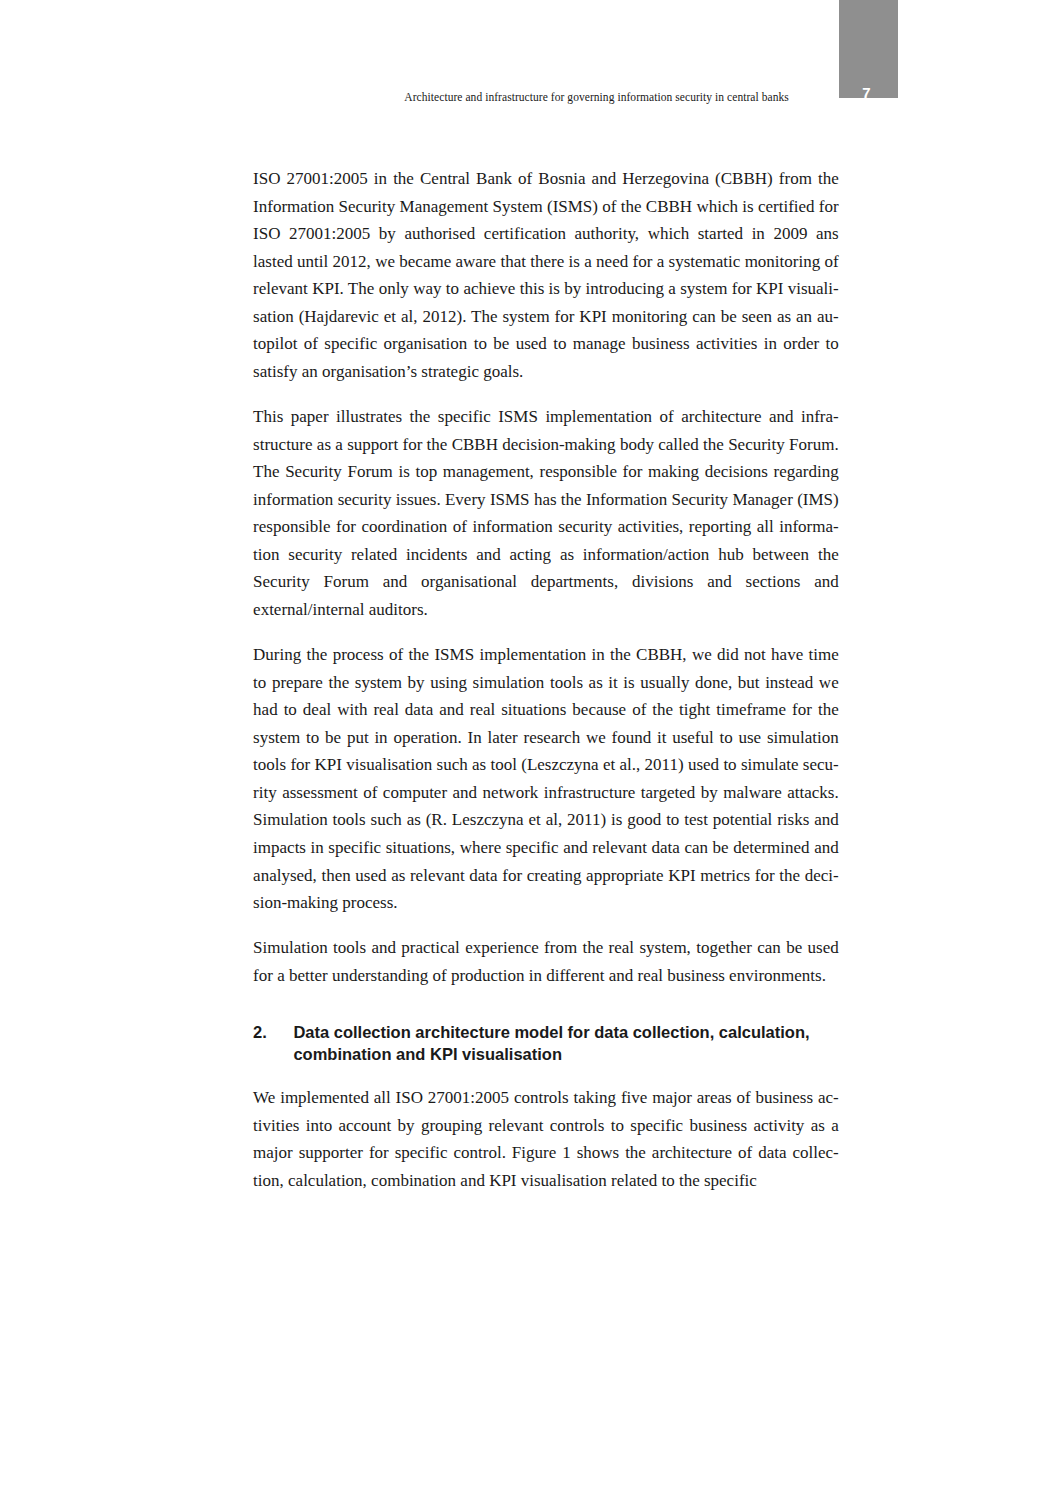Architecture and infrastructure for governing information security in central banks
7
ISO 27001:2005 in the Central Bank of Bosnia and Herzegovina (CBBH) from the Information Security Management System (ISMS) of the CBBH which is certified for ISO 27001:2005 by authorised certification authority, which started in 2009 ans lasted until 2012, we became aware that there is a need for a systematic monitoring of relevant KPI. The only way to achieve this is by introducing a system for KPI visualisation (Hajdarevic et al, 2012). The system for KPI monitoring can be seen as an autopilot of specific organisation to be used to manage business activities in order to satisfy an organisation’s strategic goals.
This paper illustrates the specific ISMS implementation of architecture and infrastructure as a support for the CBBH decision-making body called the Security Forum. The Security Forum is top management, responsible for making decisions regarding information security issues. Every ISMS has the Information Security Manager (IMS) responsible for coordination of information security activities, reporting all information security related incidents and acting as information/action hub between the Security Forum and organisational departments, divisions and sections and external/internal auditors.
During the process of the ISMS implementation in the CBBH, we did not have time to prepare the system by using simulation tools as it is usually done, but instead we had to deal with real data and real situations because of the tight timeframe for the system to be put in operation. In later research we found it useful to use simulation tools for KPI visualisation such as tool (Leszczyna et al., 2011) used to simulate security assessment of computer and network infrastructure targeted by malware attacks. Simulation tools such as (R. Leszczyna et al, 2011) is good to test potential risks and impacts in specific situations, where specific and relevant data can be determined and analysed, then used as relevant data for creating appropriate KPI metrics for the decision-making process.
Simulation tools and practical experience from the real system, together can be used for a better understanding of production in different and real business environments.
2. Data collection architecture model for data collection, calculation, combination and KPI visualisation
We implemented all ISO 27001:2005 controls taking five major areas of business activities into account by grouping relevant controls to specific business activity as a major supporter for specific control. Figure 1 shows the architecture of data collection, calculation, combination and KPI visualisation related to the specific